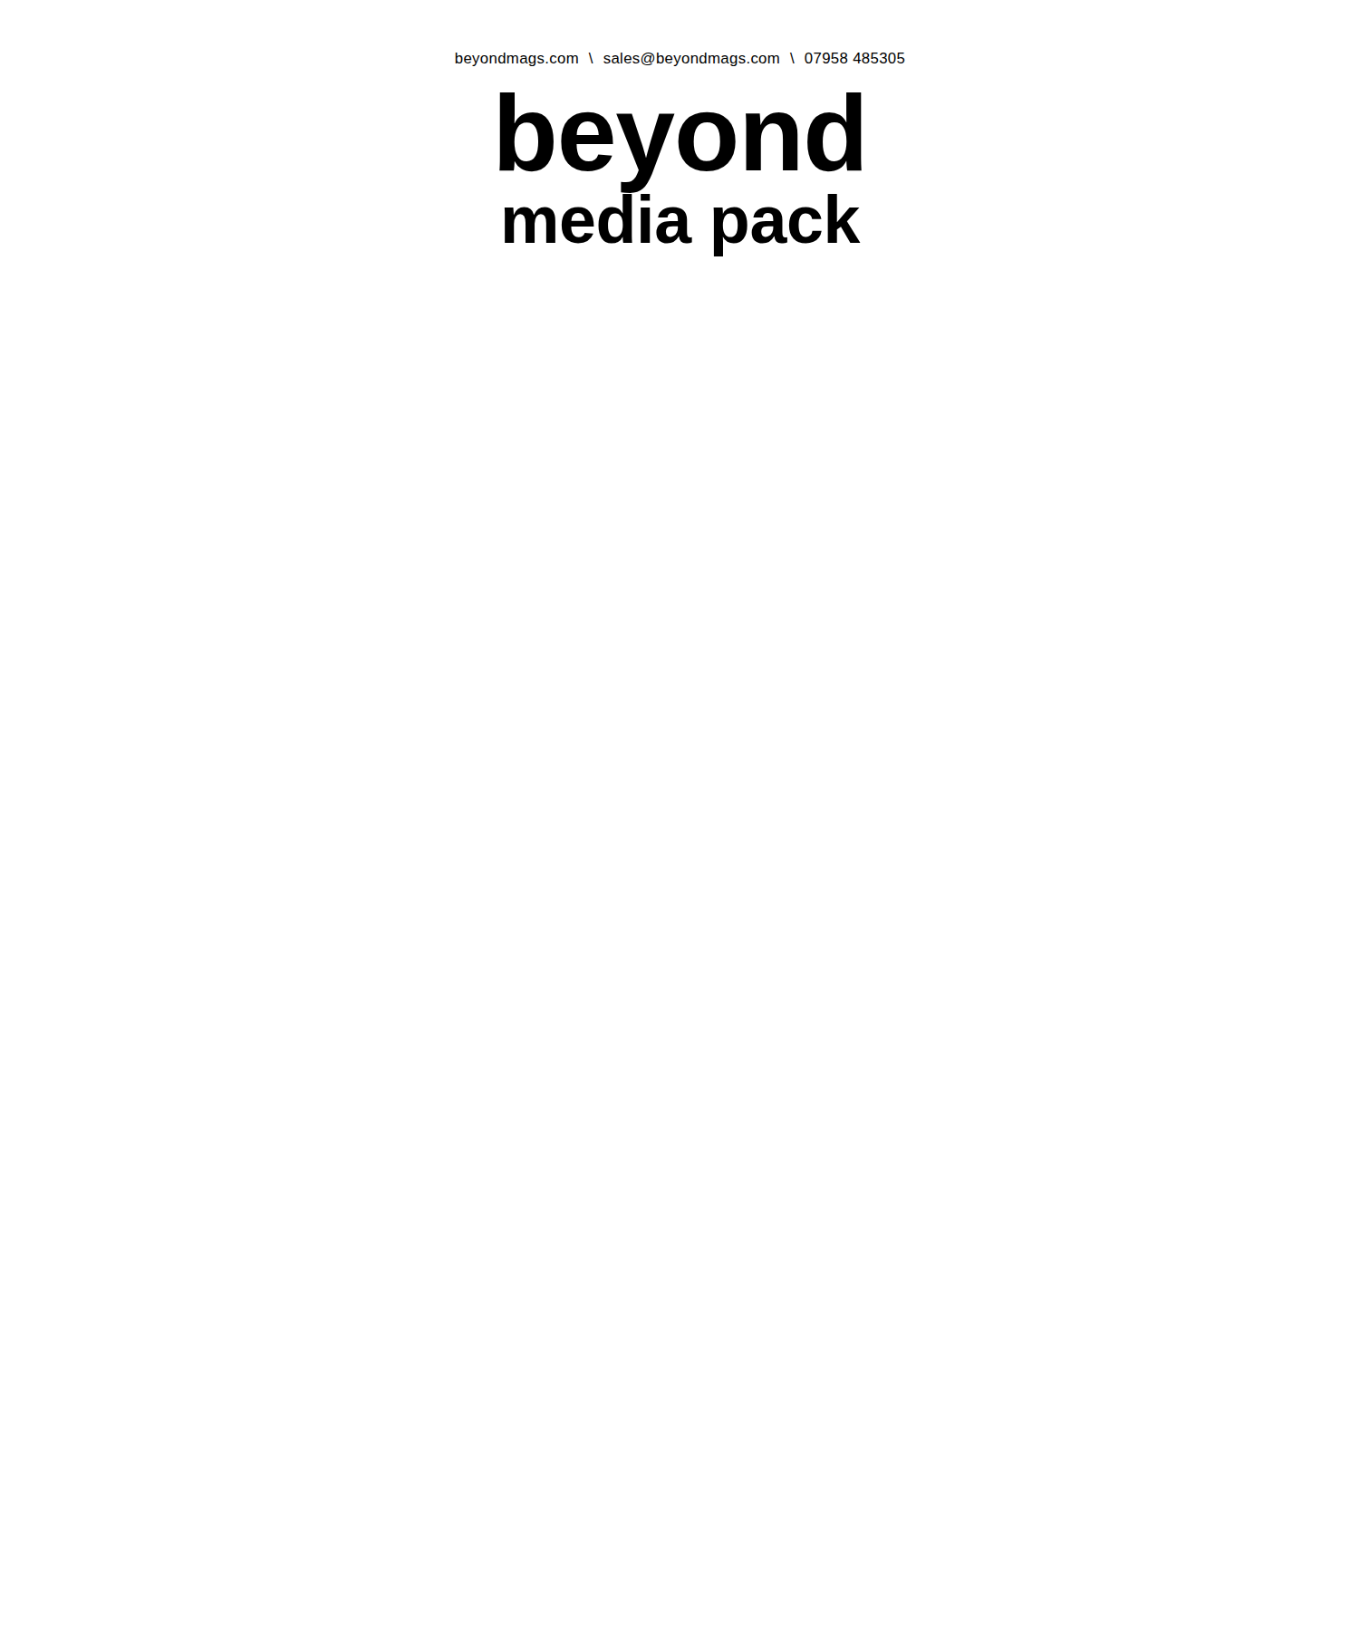beyondmags.com \ sales@beyondmags.com \ 07958 485305
beyond
media pack
Cover image: graffiti mural portrait on a brick wall.